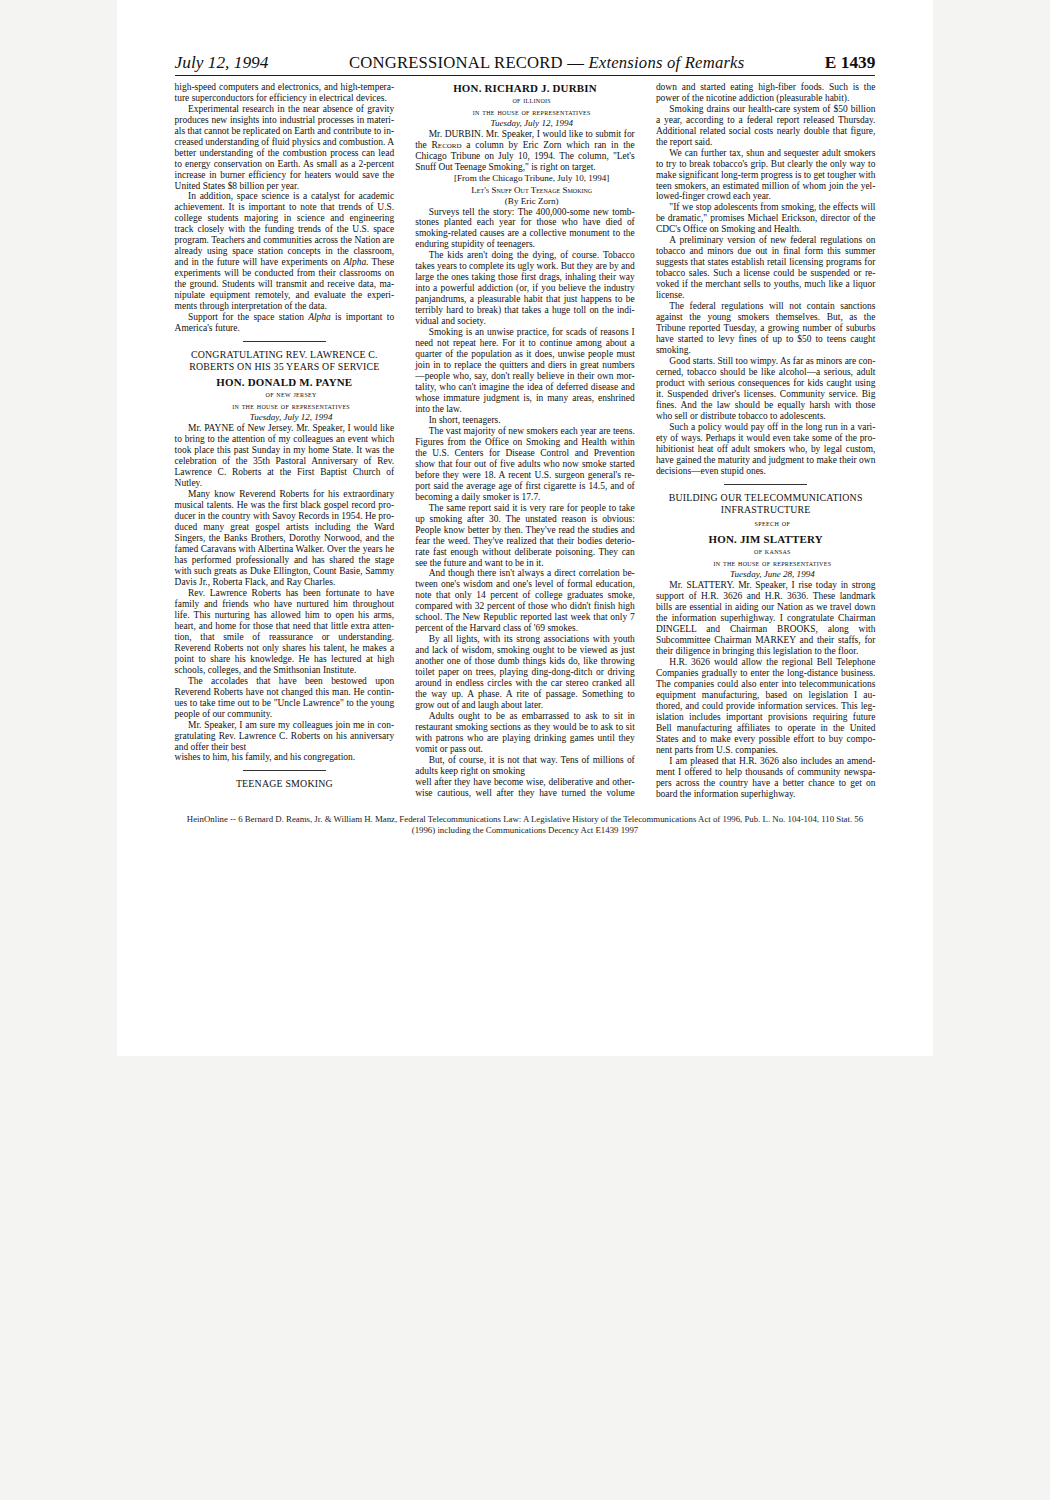July 12, 1994
CONGRESSIONAL RECORD — Extensions of Remarks
E 1439
high-speed computers and electronics, and high-temperature superconductors for efficiency in electrical devices.
Experimental research in the near absence of gravity produces new insights into industrial processes in materials that cannot be replicated on Earth and contribute to increased understanding of fluid physics and combustion. A better understanding of the combustion process can lead to energy conservation on Earth. As small as a 2-percent increase in burner efficiency for heaters would save the United States $8 billion per year.
In addition, space science is a catalyst for academic achievement. It is important to note that trends of U.S. college students majoring in science and engineering track closely with the funding trends of the U.S. space program. Teachers and communities across the Nation are already using space station concepts in the classroom, and in the future will have experiments on Alpha. These experiments will be conducted from their classrooms on the ground. Students will transmit and receive data, manipulate equipment remotely, and evaluate the experiments through interpretation of the data.
Support for the space station Alpha is important to America's future.
CONGRATULATING REV. LAWRENCE C. ROBERTS ON HIS 35 YEARS OF SERVICE
HON. DONALD M. PAYNE
of new jersey
in the house of representatives
Tuesday, July 12, 1994
Mr. PAYNE of New Jersey. Mr. Speaker, I would like to bring to the attention of my colleagues an event which took place this past Sunday in my home State. It was the celebration of the 35th Pastoral Anniversary of Rev. Lawrence C. Roberts at the First Baptist Church of Nutley.
Many know Reverend Roberts for his extraordinary musical talents. He was the first black gospel record producer in the country with Savoy Records in 1954. He produced many great gospel artists including the Ward Singers, the Banks Brothers, Dorothy Norwood, and the famed Caravans with Albertina Walker. Over the years he has performed professionally and has shared the stage with such greats as Duke Ellington, Count Basie, Sammy Davis Jr., Roberta Flack, and Ray Charles.
Rev. Lawrence Roberts has been fortunate to have family and friends who have nurtured him throughout life. This nurturing has allowed him to open his arms, heart, and home for those that need that little extra attention, that smile of reassurance or understanding. Reverend Roberts not only shares his talent, he makes a point to share his knowledge. He has lectured at high schools, colleges, and the Smithsonian Institute.
The accolades that have been bestowed upon Reverend Roberts have not changed this man. He continues to take time out to be "Uncle Lawrence" to the young people of our community.
Mr. Speaker, I am sure my colleagues join me in congratulating Rev. Lawrence C. Roberts on his anniversary and offer their best
wishes to him, his family, and his congregation.
TEENAGE SMOKING
HON. RICHARD J. DURBIN
of illinois
in the house of representatives
Tuesday, July 12, 1994
Mr. DURBIN. Mr. Speaker, I would like to submit for the Record a column by Eric Zorn which ran in the Chicago Tribune on July 10, 1994. The column, "Let's Snuff Out Teenage Smoking," is right on target.
[From the Chicago Tribune, July 10, 1994]
Let's Snuff Out Teenage Smoking
(By Eric Zorn)
Surveys tell the story: The 400,000-some new tombstones planted each year for those who have died of smoking-related causes are a collective monument to the enduring stupidity of teenagers.
The kids aren't doing the dying, of course. Tobacco takes years to complete its ugly work. But they are by and large the ones taking those first drags, inhaling their way into a powerful addiction (or, if you believe the industry panjandrums, a pleasurable habit that just happens to be terribly hard to break) that takes a huge toll on the individual and society.
Smoking is an unwise practice, for scads of reasons I need not repeat here. For it to continue among about a quarter of the population as it does, unwise people must join in to replace the quitters and diers in great numbers—people who, say, don't really believe in their own mortality, who can't imagine the idea of deferred disease and whose immature judgment is, in many areas, enshrined into the law.
In short, teenagers.
The vast majority of new smokers each year are teens. Figures from the Office on Smoking and Health within the U.S. Centers for Disease Control and Prevention show that four out of five adults who now smoke started before they were 18. A recent U.S. surgeon general's report said the average age of first cigarette is 14.5, and of becoming a daily smoker is 17.7.
The same report said it is very rare for people to take up smoking after 30. The unstated reason is obvious: People know better by then. They've read the studies and fear the weed. They've realized that their bodies deteriorate fast enough without deliberate poisoning. They can see the future and want to be in it.
And though there isn't always a direct correlation between one's wisdom and one's level of formal education, note that only 14 percent of college graduates smoke, compared with 32 percent of those who didn't finish high school. The New Republic reported last week that only 7 percent of the Harvard class of '69 smokes.
By all lights, with its strong associations with youth and lack of wisdom, smoking ought to be viewed as just another one of those dumb things kids do, like throwing toilet paper on trees, playing ding-dong-ditch or driving around in endless circles with the car stereo cranked all the way up. A phase. A rite of passage. Something to grow out of and laugh about later.
Adults ought to be as embarrassed to ask to sit in restaurant smoking sections as they would be to ask to sit with patrons who are playing drinking games until they vomit or pass out.
But, of course, it is not that way. Tens of millions of adults keep right on smoking
well after they have become wise, deliberative and otherwise cautious, well after they have turned the volume down and started eating high-fiber foods. Such is the power of the nicotine addiction (pleasurable habit).
Smoking drains our health-care system of $50 billion a year, according to a federal report released Thursday. Additional related social costs nearly double that figure, the report said.
We can further tax, shun and sequester adult smokers to try to break tobacco's grip. But clearly the only way to make significant long-term progress is to get tougher with teen smokers, an estimated million of whom join the yellowed-finger crowd each year.
"If we stop adolescents from smoking, the effects will be dramatic," promises Michael Erickson, director of the CDC's Office on Smoking and Health.
A preliminary version of new federal regulations on tobacco and minors due out in final form this summer suggests that states establish retail licensing programs for tobacco sales. Such a license could be suspended or revoked if the merchant sells to youths, much like a liquor license.
The federal regulations will not contain sanctions against the young smokers themselves. But, as the Tribune reported Tuesday, a growing number of suburbs have started to levy fines of up to $50 to teens caught smoking.
Good starts. Still too wimpy. As far as minors are concerned, tobacco should be like alcohol—a serious, adult product with serious consequences for kids caught using it. Suspended driver's licenses. Community service. Big fines. And the law should be equally harsh with those who sell or distribute tobacco to adolescents.
Such a policy would pay off in the long run in a variety of ways. Perhaps it would even take some of the prohibitionist heat off adult smokers who, by legal custom, have gained the maturity and judgment to make their own decisions—even stupid ones.
BUILDING OUR TELECOMMUNICATIONS INFRASTRUCTURE
speech of
HON. JIM SLATTERY
of kansas
in the house of representatives
Tuesday, June 28, 1994
Mr. SLATTERY. Mr. Speaker, I rise today in strong support of H.R. 3626 and H.R. 3636. These landmark bills are essential in aiding our Nation as we travel down the information superhighway. I congratulate Chairman DINGELL and Chairman BROOKS, along with Subcommittee Chairman MARKEY and their staffs, for their diligence in bringing this legislation to the floor.
H.R. 3626 would allow the regional Bell Telephone Companies gradually to enter the long-distance business. The companies could also enter into telecommunications equipment manufacturing, based on legislation I authored, and could provide information services. This legislation includes important provisions requiring future Bell manufacturing affiliates to operate in the United States and to make every possible effort to buy component parts from U.S. companies.
I am pleased that H.R. 3626 also includes an amendment I offered to help thousands of community newspapers across the country have a better chance to get on board the information superhighway.
HeinOnline -- 6 Bernard D. Reams, Jr. & William H. Manz, Federal Telecommunications Law: A Legislative History of the Telecommunications Act of 1996, Pub. L. No. 104-104, 110 Stat. 56 (1996) including the Communications Decency Act E1439 1997